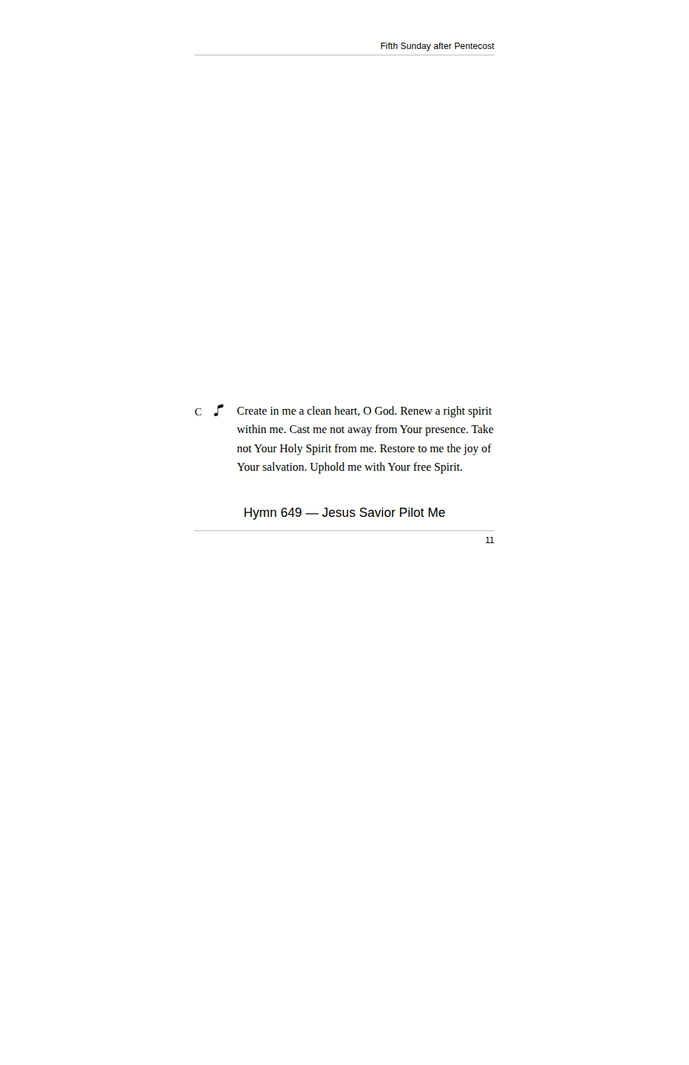Fifth Sunday after Pentecost
C
Create in me a clean heart, O God. Renew a right spirit within me. Cast me not away from Your presence. Take not Your Holy Spirit from me. Restore to me the joy of Your salvation. Uphold me with Your free Spirit.
Hymn 649 — Jesus Savior Pilot Me
11